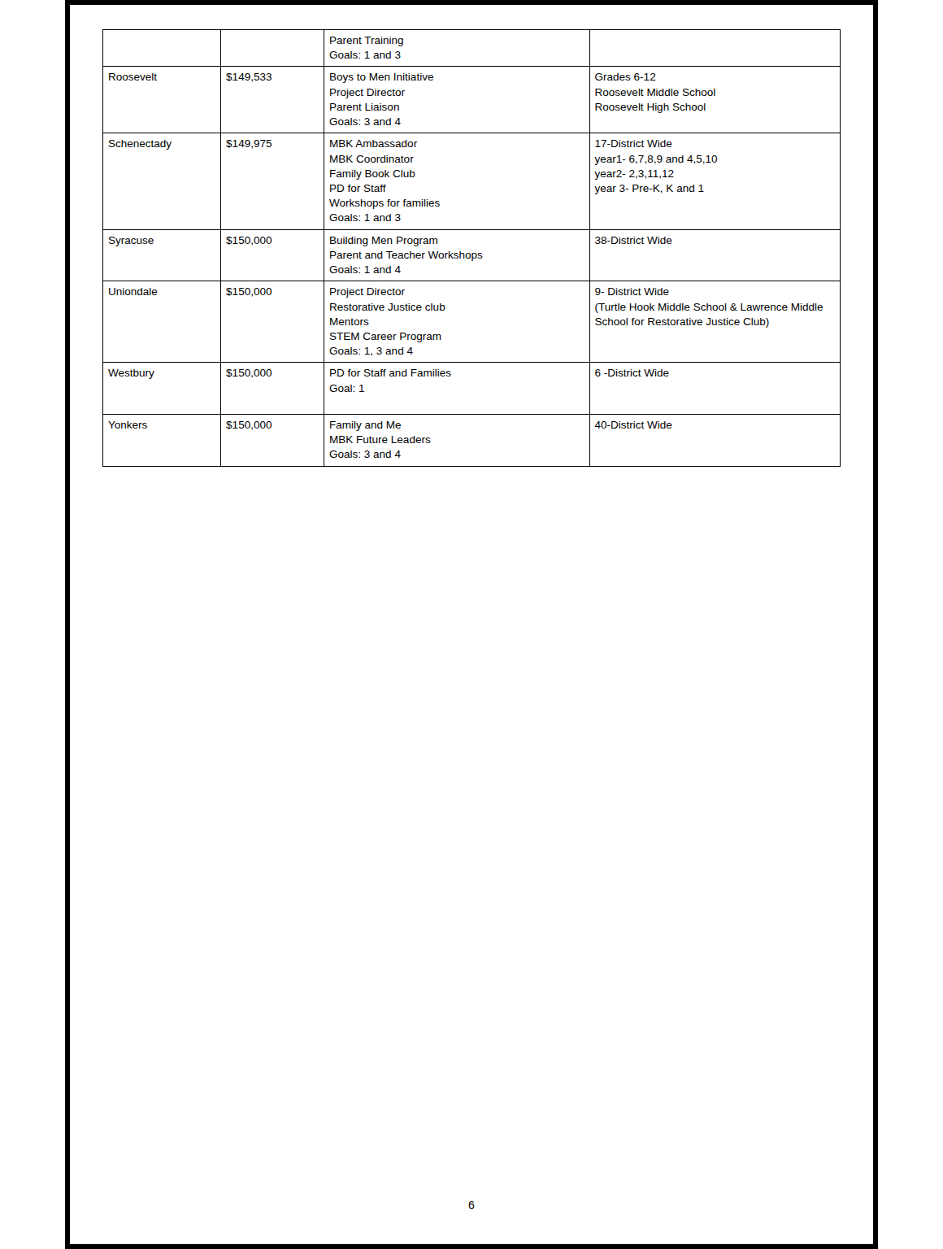| | | Parent Training Goals: 1 and 3 | |
| Roosevelt | $149,533 | Boys to Men Initiative Project Director Parent Liaison Goals: 3 and 4 | Grades 6-12 Roosevelt Middle School Roosevelt High School |
| Schenectady | $149,975 | MBK Ambassador MBK Coordinator Family Book Club PD for Staff Workshops for families Goals: 1 and 3 | 17-District Wide year1- 6,7,8,9 and 4,5,10 year2- 2,3,11,12 year 3- Pre-K, K and 1 |
| Syracuse | $150,000 | Building Men Program Parent and Teacher Workshops Goals: 1 and 4 | 38-District Wide |
| Uniondale | $150,000 | Project Director Restorative Justice club Mentors STEM Career Program Goals: 1, 3 and 4 | 9- District Wide (Turtle Hook Middle School & Lawrence Middle School for Restorative Justice Club) |
| Westbury | $150,000 | PD for Staff and Families Goal: 1 | 6 -District Wide |
| Yonkers | $150,000 | Family and Me MBK Future Leaders Goals: 3 and 4 | 40-District Wide |
6